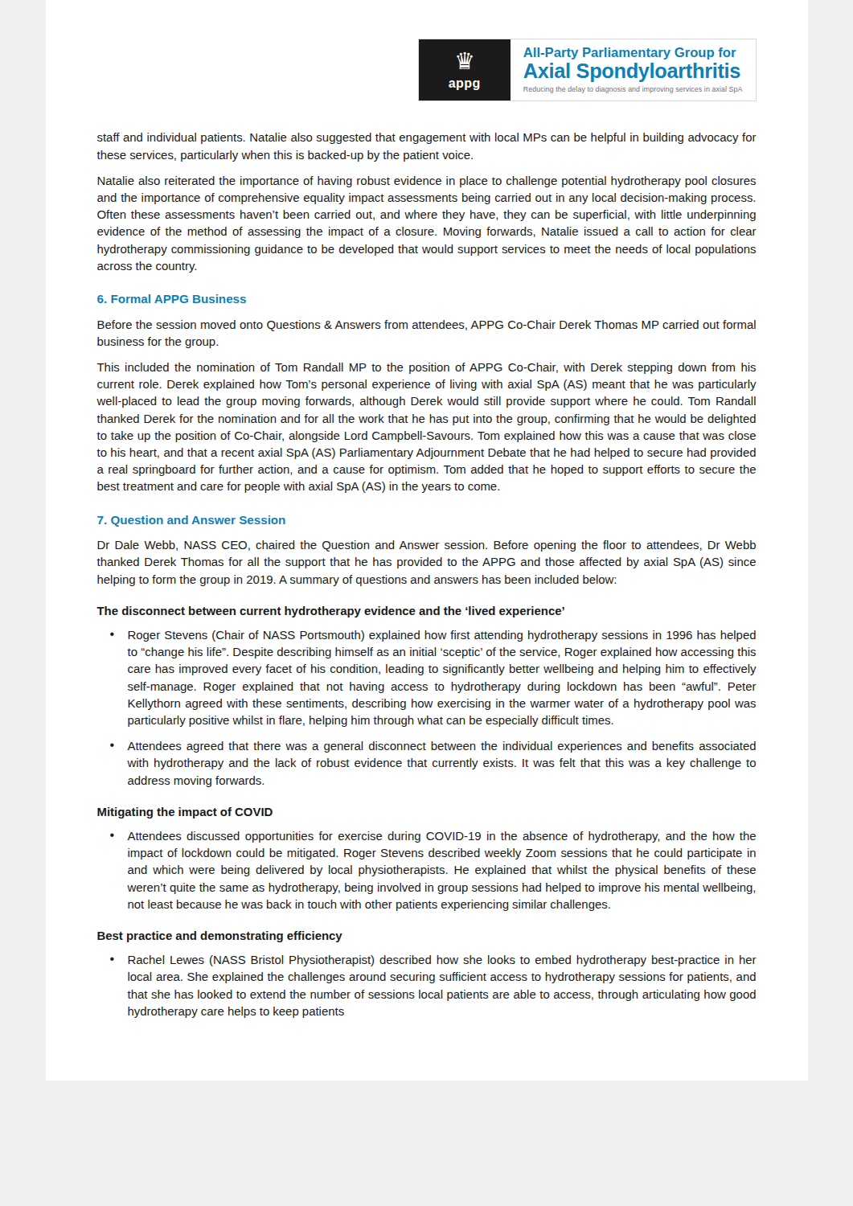♛ appg
All-Party Parliamentary Group for Axial Spondyloarthritis Reducing the delay to diagnosis and improving services in axial SpA
staff and individual patients. Natalie also suggested that engagement with local MPs can be helpful in building advocacy for these services, particularly when this is backed-up by the patient voice.
Natalie also reiterated the importance of having robust evidence in place to challenge potential hydrotherapy pool closures and the importance of comprehensive equality impact assessments being carried out in any local decision-making process. Often these assessments haven’t been carried out, and where they have, they can be superficial, with little underpinning evidence of the method of assessing the impact of a closure. Moving forwards, Natalie issued a call to action for clear hydrotherapy commissioning guidance to be developed that would support services to meet the needs of local populations across the country.
6. Formal APPG Business
Before the session moved onto Questions & Answers from attendees, APPG Co-Chair Derek Thomas MP carried out formal business for the group.
This included the nomination of Tom Randall MP to the position of APPG Co-Chair, with Derek stepping down from his current role. Derek explained how Tom’s personal experience of living with axial SpA (AS) meant that he was particularly well-placed to lead the group moving forwards, although Derek would still provide support where he could. Tom Randall thanked Derek for the nomination and for all the work that he has put into the group, confirming that he would be delighted to take up the position of Co-Chair, alongside Lord Campbell-Savours. Tom explained how this was a cause that was close to his heart, and that a recent axial SpA (AS) Parliamentary Adjournment Debate that he had helped to secure had provided a real springboard for further action, and a cause for optimism. Tom added that he hoped to support efforts to secure the best treatment and care for people with axial SpA (AS) in the years to come.
7. Question and Answer Session
Dr Dale Webb, NASS CEO, chaired the Question and Answer session. Before opening the floor to attendees, Dr Webb thanked Derek Thomas for all the support that he has provided to the APPG and those affected by axial SpA (AS) since helping to form the group in 2019. A summary of questions and answers has been included below:
The disconnect between current hydrotherapy evidence and the ‘lived experience’
Roger Stevens (Chair of NASS Portsmouth) explained how first attending hydrotherapy sessions in 1996 has helped to “change his life”. Despite describing himself as an initial ‘sceptic’ of the service, Roger explained how accessing this care has improved every facet of his condition, leading to significantly better wellbeing and helping him to effectively self-manage. Roger explained that not having access to hydrotherapy during lockdown has been “awful”. Peter Kellythorn agreed with these sentiments, describing how exercising in the warmer water of a hydrotherapy pool was particularly positive whilst in flare, helping him through what can be especially difficult times.
Attendees agreed that there was a general disconnect between the individual experiences and benefits associated with hydrotherapy and the lack of robust evidence that currently exists. It was felt that this was a key challenge to address moving forwards.
Mitigating the impact of COVID
Attendees discussed opportunities for exercise during COVID-19 in the absence of hydrotherapy, and the how the impact of lockdown could be mitigated. Roger Stevens described weekly Zoom sessions that he could participate in and which were being delivered by local physiotherapists. He explained that whilst the physical benefits of these weren’t quite the same as hydrotherapy, being involved in group sessions had helped to improve his mental wellbeing, not least because he was back in touch with other patients experiencing similar challenges.
Best practice and demonstrating efficiency
Rachel Lewes (NASS Bristol Physiotherapist) described how she looks to embed hydrotherapy best-practice in her local area. She explained the challenges around securing sufficient access to hydrotherapy sessions for patients, and that she has looked to extend the number of sessions local patients are able to access, through articulating how good hydrotherapy care helps to keep patients